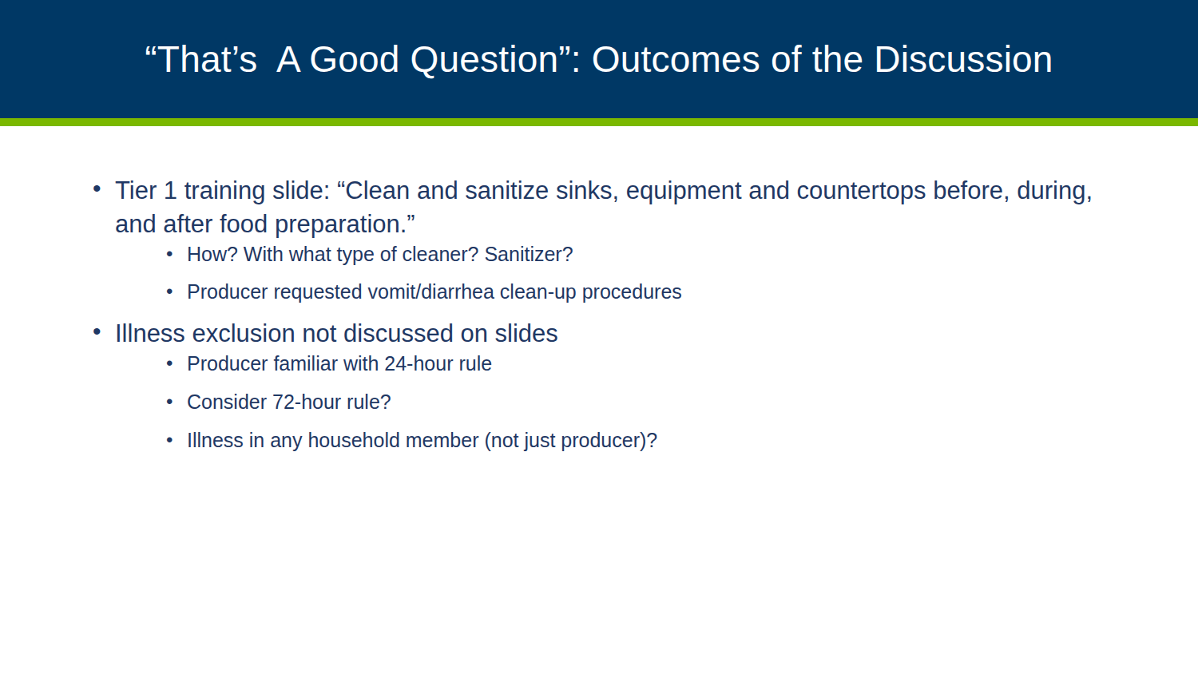“That’s A Good Question”: Outcomes of the Discussion
Tier 1 training slide: “Clean and sanitize sinks, equipment and countertops before, during, and after food preparation.”
How? With what type of cleaner? Sanitizer?
Producer requested vomit/diarrhea clean-up procedures
Illness exclusion not discussed on slides
Producer familiar with 24-hour rule
Consider 72-hour rule?
Illness in any household member (not just producer)?